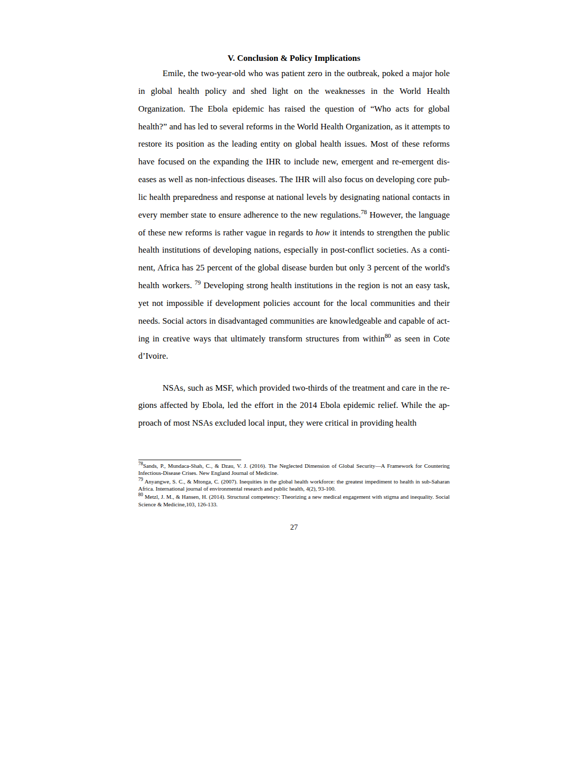V. Conclusion & Policy Implications
Emile, the two-year-old who was patient zero in the outbreak, poked a major hole in global health policy and shed light on the weaknesses in the World Health Organization. The Ebola epidemic has raised the question of “Who acts for global health?” and has led to several reforms in the World Health Organization, as it attempts to restore its position as the leading entity on global health issues. Most of these reforms have focused on the expanding the IHR to include new, emergent and re-emergent diseases as well as non-infectious diseases. The IHR will also focus on developing core public health preparedness and response at national levels by designating national contacts in every member state to ensure adherence to the new regulations.78 However, the language of these new reforms is rather vague in regards to how it intends to strengthen the public health institutions of developing nations, especially in post-conflict societies. As a continent, Africa has 25 percent of the global disease burden but only 3 percent of the world's health workers. 79 Developing strong health institutions in the region is not an easy task, yet not impossible if development policies account for the local communities and their needs. Social actors in disadvantaged communities are knowledgeable and capable of acting in creative ways that ultimately transform structures from within80 as seen in Cote d’Ivoire.
NSAs, such as MSF, which provided two-thirds of the treatment and care in the regions affected by Ebola, led the effort in the 2014 Ebola epidemic relief. While the approach of most NSAs excluded local input, they were critical in providing health
78Sands, P., Mundaca-Shah, C., & Dzau, V. J. (2016). The Neglected Dimension of Global Security—A Framework for Countering Infectious-Disease Crises. New England Journal of Medicine.
79 Anyangwe, S. C., & Mtonga, C. (2007). Inequities in the global health workforce: the greatest impediment to health in sub-Saharan Africa. International journal of environmental research and public health, 4(2), 93-100.
80 Metzl, J. M., & Hansen, H. (2014). Structural competency: Theorizing a new medical engagement with stigma and inequality. Social Science & Medicine,103, 126-133.
27